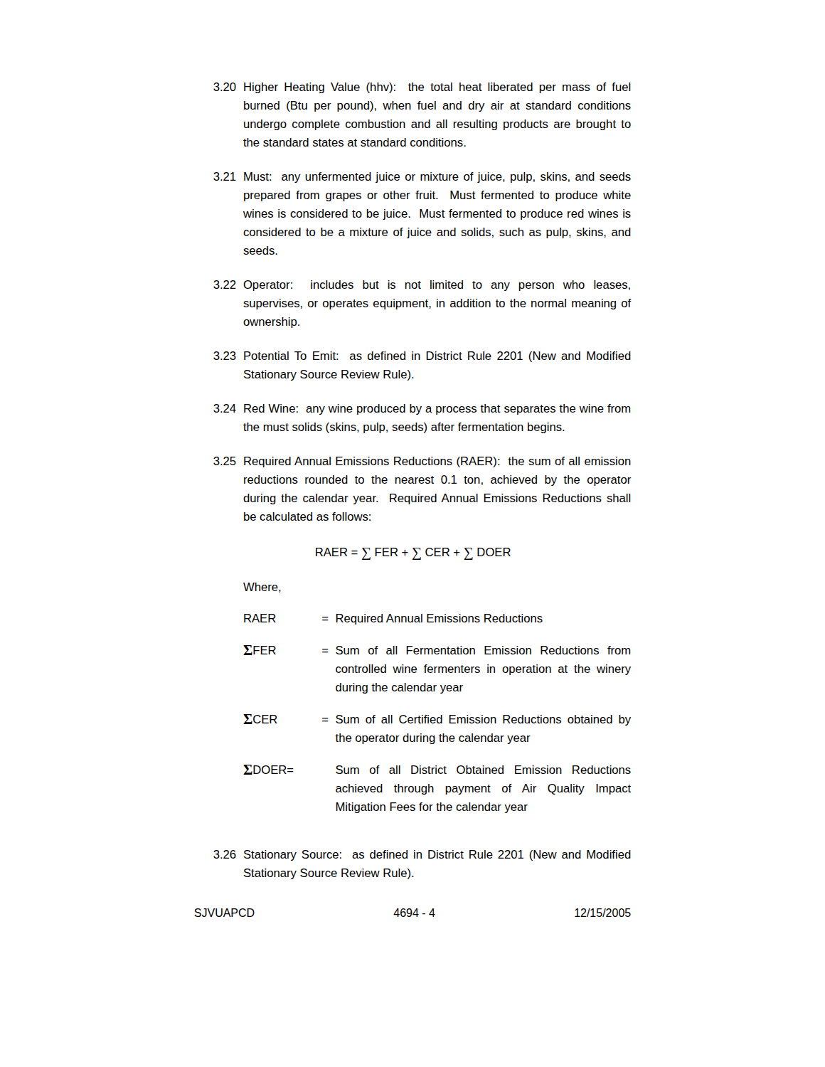3.20
Higher Heating Value (hhv): the total heat liberated per mass of fuel burned (Btu per pound), when fuel and dry air at standard conditions undergo complete combustion and all resulting products are brought to the standard states at standard conditions.
3.21
Must: any unfermented juice or mixture of juice, pulp, skins, and seeds prepared from grapes or other fruit. Must fermented to produce white wines is considered to be juice. Must fermented to produce red wines is considered to be a mixture of juice and solids, such as pulp, skins, and seeds.
3.22
Operator: includes but is not limited to any person who leases, supervises, or operates equipment, in addition to the normal meaning of ownership.
3.23
Potential To Emit: as defined in District Rule 2201 (New and Modified Stationary Source Review Rule).
3.24
Red Wine: any wine produced by a process that separates the wine from the must solids (skins, pulp, seeds) after fermentation begins.
3.25
Required Annual Emissions Reductions (RAER): the sum of all emission reductions rounded to the nearest 0.1 ton, achieved by the operator during the calendar year. Required Annual Emissions Reductions shall be calculated as follows:
RAER = ∑ FER + ∑ CER + ∑ DOER
Where,
RAER
=
Required Annual Emissions Reductions
ΣFER
=
Sum of all Fermentation Emission Reductions from controlled wine fermenters in operation at the winery during the calendar year
ΣCER
=
Sum of all Certified Emission Reductions obtained by the operator during the calendar year
ΣDOER=
Sum of all District Obtained Emission Reductions achieved through payment of Air Quality Impact Mitigation Fees for the calendar year
3.26
Stationary Source: as defined in District Rule 2201 (New and Modified Stationary Source Review Rule).
SJVUAPCD
4694 - 4
12/15/2005